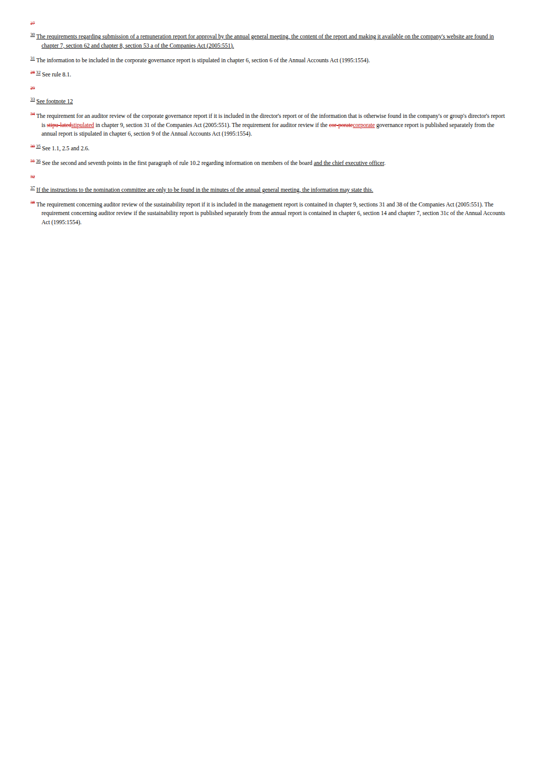27
30 The requirements regarding submission of a remuneration report for approval by the annual general meeting, the content of the report and making it available on the company's website are found in chapter 7, section 62 and chapter 8, section 53 a of the Companies Act (2005:551).
31 The information to be included in the corporate governance report is stipulated in chapter 6, section 6 of the Annual Accounts Act (1995:1554).
28 32 See rule 8.1.
29
33 See footnote 12
34 The requirement for an auditor review of the corporate governance report if it is included in the director's report or of the information that is otherwise found in the company's or group's director's report is stipu‑lated stipulated in chapter 9, section 31 of the Companies Act (2005:551). The requirement for auditor review if the cor‑porate corporate governance report is published separately from the annual report is stipulated in chapter 6, section 9 of the Annual Accounts Act (1995:1554).
30 35 See 1.1, 2.5 and 2.6.
31 36 See the second and seventh points in the first paragraph of rule 10.2 regarding information on members of the board and the chief executive officer.
32
37 If the instructions to the nomination committee are only to be found in the minutes of the annual general meeting, the information may state this.
38 The requirement concerning auditor review of the sustainability report if it is included in the management report is contained in chapter 9, sections 31 and 38 of the Companies Act (2005:551). The requirement concerning auditor review if the sustainability report is published separately from the annual report is contained in chapter 6, section 14 and chapter 7, section 31c of the Annual Accounts Act (1995:1554).